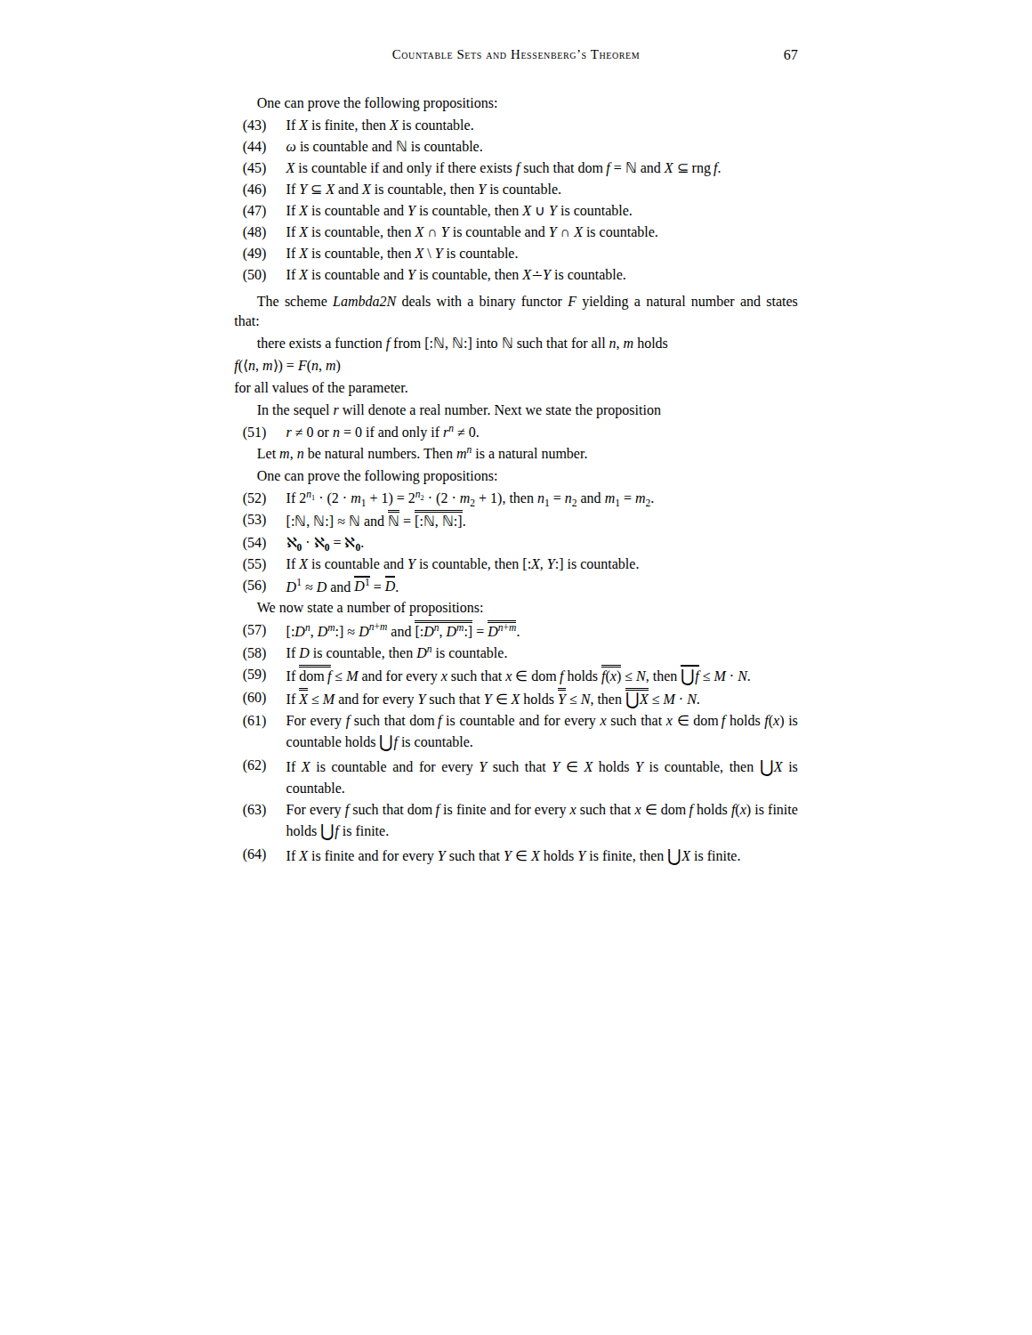Countable Sets and Hessenberg’s Theorem 67
One can prove the following propositions:
(43) If X is finite, then X is countable.
(44) ω is countable and ℕ is countable.
(45) X is countable if and only if there exists f such that dom f = ℕ and X ⊆ rng f.
(46) If Y ⊆ X and X is countable, then Y is countable.
(47) If X is countable and Y is countable, then X ∪ Y is countable.
(48) If X is countable, then X ∩ Y is countable and Y ∩ X is countable.
(49) If X is countable, then X \ Y is countable.
(50) If X is countable and Y is countable, then X∸Y is countable.
The scheme Lambda2N deals with a binary functor F yielding a natural number and states that:
there exists a function f from [:ℕ, ℕ:] into ℕ such that for all n, m holds
f(⟨n, m⟩) = F(n, m)
for all values of the parameter.
In the sequel r will denote a real number. Next we state the proposition
(51) r ≠ 0 or n = 0 if and only if rn ≠ 0.
Let m, n be natural numbers. Then mn is a natural number.
One can prove the following propositions:
(52) If 2n1 · (2 · m1 + 1) = 2n2 · (2 · m2 + 1), then n1 = n2 and m1 = m2.
(53)[:ℕ, ℕ:] ≈ ℕ and ℕ = [:ℕ, ℕ:].
(54) ℵ0 · ℵ0 = ℵ0.
(55) If X is countable and Y is countable, then [:X, Y:] is countable.
(56) D1 ≈ D and D1 = D.
We now state a number of propositions:
(57)[:Dn, Dm:] ≈ Dn+m and [:Dn, Dm:] = Dn+m.
(58) If D is countable, then Dn is countable.
(59) If dom f ≤ M and for every x such that x ∈ dom f holds f(x) ≤ N, then ⋃f ≤ M · N.
(60) If X ≤ M and for every Y such that Y ∈ X holds Y ≤ N, then ⋃X ≤ M · N.
(61) For every f such that dom f is countable and for every x such that x ∈ dom f holds f(x) is countable holds ⋃f is countable.
(62) If X is countable and for every Y such that Y ∈ X holds Y is countable, then ⋃X is countable.
(63) For every f such that dom f is finite and for every x such that x ∈ dom f holds f(x) is finite holds ⋃f is finite.
(64) If X is finite and for every Y such that Y ∈ X holds Y is finite, then ⋃X is finite.